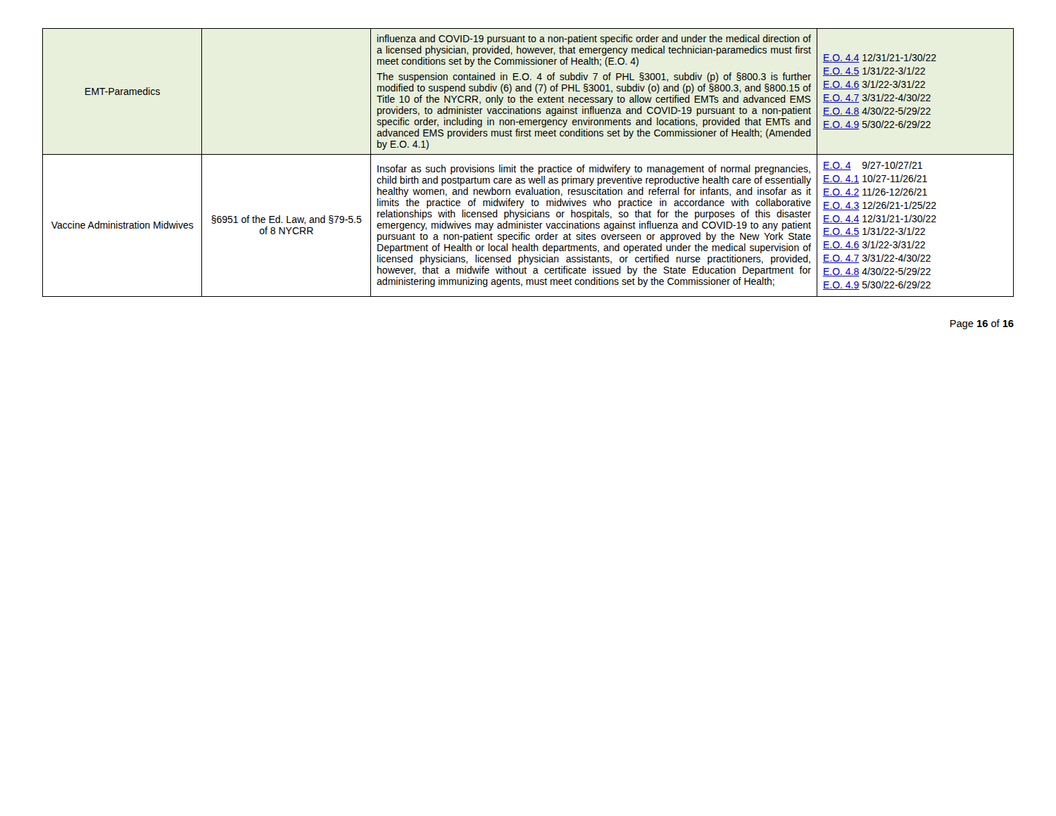| EMT-Paramedics | | influenza and COVID-19 pursuant to a non-patient specific order and under the medical direction of a licensed physician, provided, however, that emergency medical technician-paramedics must first meet conditions set by the Commissioner of Health; (E.O. 4) The suspension contained in E.O. 4 of subdiv 7 of PHL §3001, subdiv (p) of §800.3 is further modified to suspend subdiv (6) and (7) of PHL §3001, subdiv (o) and (p) of §800.3, and §800.15 of Title 10 of the NYCRR, only to the extent necessary to allow certified EMTs and advanced EMS providers, to administer vaccinations against influenza and COVID-19 pursuant to a non-patient specific order, including in non-emergency environments and locations, provided that EMTs and advanced EMS providers must first meet conditions set by the Commissioner of Health; (Amended by E.O. 4.1) | E.O. 4.4 12/31/21-1/30/22 E.O. 4.5 1/31/22-3/1/22 E.O. 4.6 3/1/22-3/31/22 E.O. 4.7 3/31/22-4/30/22 E.O. 4.8 4/30/22-5/29/22 E.O. 4.9 5/30/22-6/29/22 |
| Vaccine Administration Midwives | §6951 of the Ed. Law, and §79-5.5 of 8 NYCRR | Insofar as such provisions limit the practice of midwifery to management of normal pregnancies, child birth and postpartum care as well as primary preventive reproductive health care of essentially healthy women, and newborn evaluation, resuscitation and referral for infants, and insofar as it limits the practice of midwifery to midwives who practice in accordance with collaborative relationships with licensed physicians or hospitals, so that for the purposes of this disaster emergency, midwives may administer vaccinations against influenza and COVID-19 to any patient pursuant to a non-patient specific order at sites overseen or approved by the New York State Department of Health or local health departments, and operated under the medical supervision of licensed physicians, licensed physician assistants, or certified nurse practitioners, provided, however, that a midwife without a certificate issued by the State Education Department for administering immunizing agents, must meet conditions set by the Commissioner of Health; | E.O. 4 9/27-10/27/21 E.O. 4.1 10/27-11/26/21 E.O. 4.2 11/26-12/26/21 E.O. 4.3 12/26/21-1/25/22 E.O. 4.4 12/31/21-1/30/22 E.O. 4.5 1/31/22-3/1/22 E.O. 4.6 3/1/22-3/31/22 E.O. 4.7 3/31/22-4/30/22 E.O. 4.8 4/30/22-5/29/22 E.O. 4.9 5/30/22-6/29/22 |
Page 16 of 16